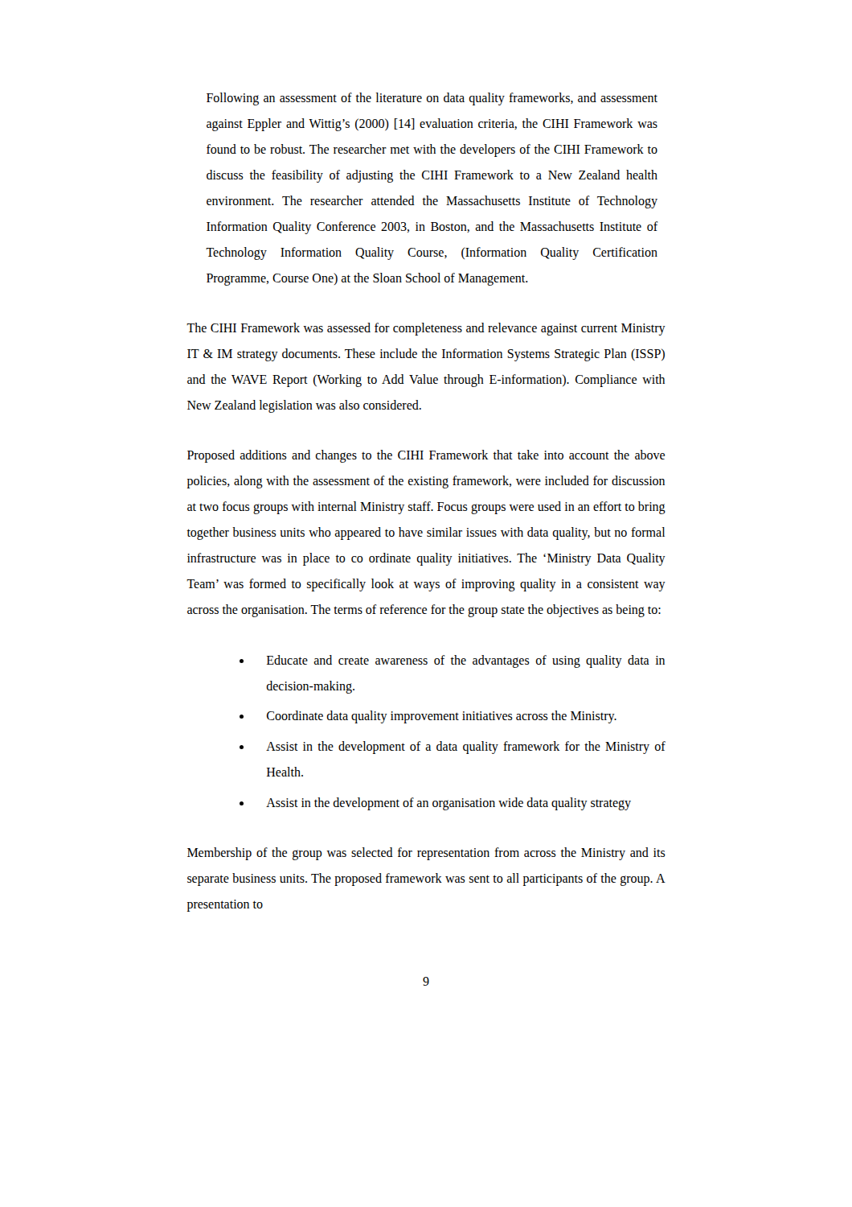Following an assessment of the literature on data quality frameworks, and assessment against Eppler and Wittig’s (2000) [14] evaluation criteria, the CIHI Framework was found to be robust. The researcher met with the developers of the CIHI Framework to discuss the feasibility of adjusting the CIHI Framework to a New Zealand health environment. The researcher attended the Massachusetts Institute of Technology Information Quality Conference 2003, in Boston, and the Massachusetts Institute of Technology Information Quality Course, (Information Quality Certification Programme, Course One) at the Sloan School of Management.
The CIHI Framework was assessed for completeness and relevance against current Ministry IT & IM strategy documents. These include the Information Systems Strategic Plan (ISSP) and the WAVE Report (Working to Add Value through E-information). Compliance with New Zealand legislation was also considered.
Proposed additions and changes to the CIHI Framework that take into account the above policies, along with the assessment of the existing framework, were included for discussion at two focus groups with internal Ministry staff. Focus groups were used in an effort to bring together business units who appeared to have similar issues with data quality, but no formal infrastructure was in place to co ordinate quality initiatives. The ‘Ministry Data Quality Team’ was formed to specifically look at ways of improving quality in a consistent way across the organisation. The terms of reference for the group state the objectives as being to:
Educate and create awareness of the advantages of using quality data in decision-making.
Coordinate data quality improvement initiatives across the Ministry.
Assist in the development of a data quality framework for the Ministry of Health.
Assist in the development of an organisation wide data quality strategy
Membership of the group was selected for representation from across the Ministry and its separate business units. The proposed framework was sent to all participants of the group. A presentation to
9